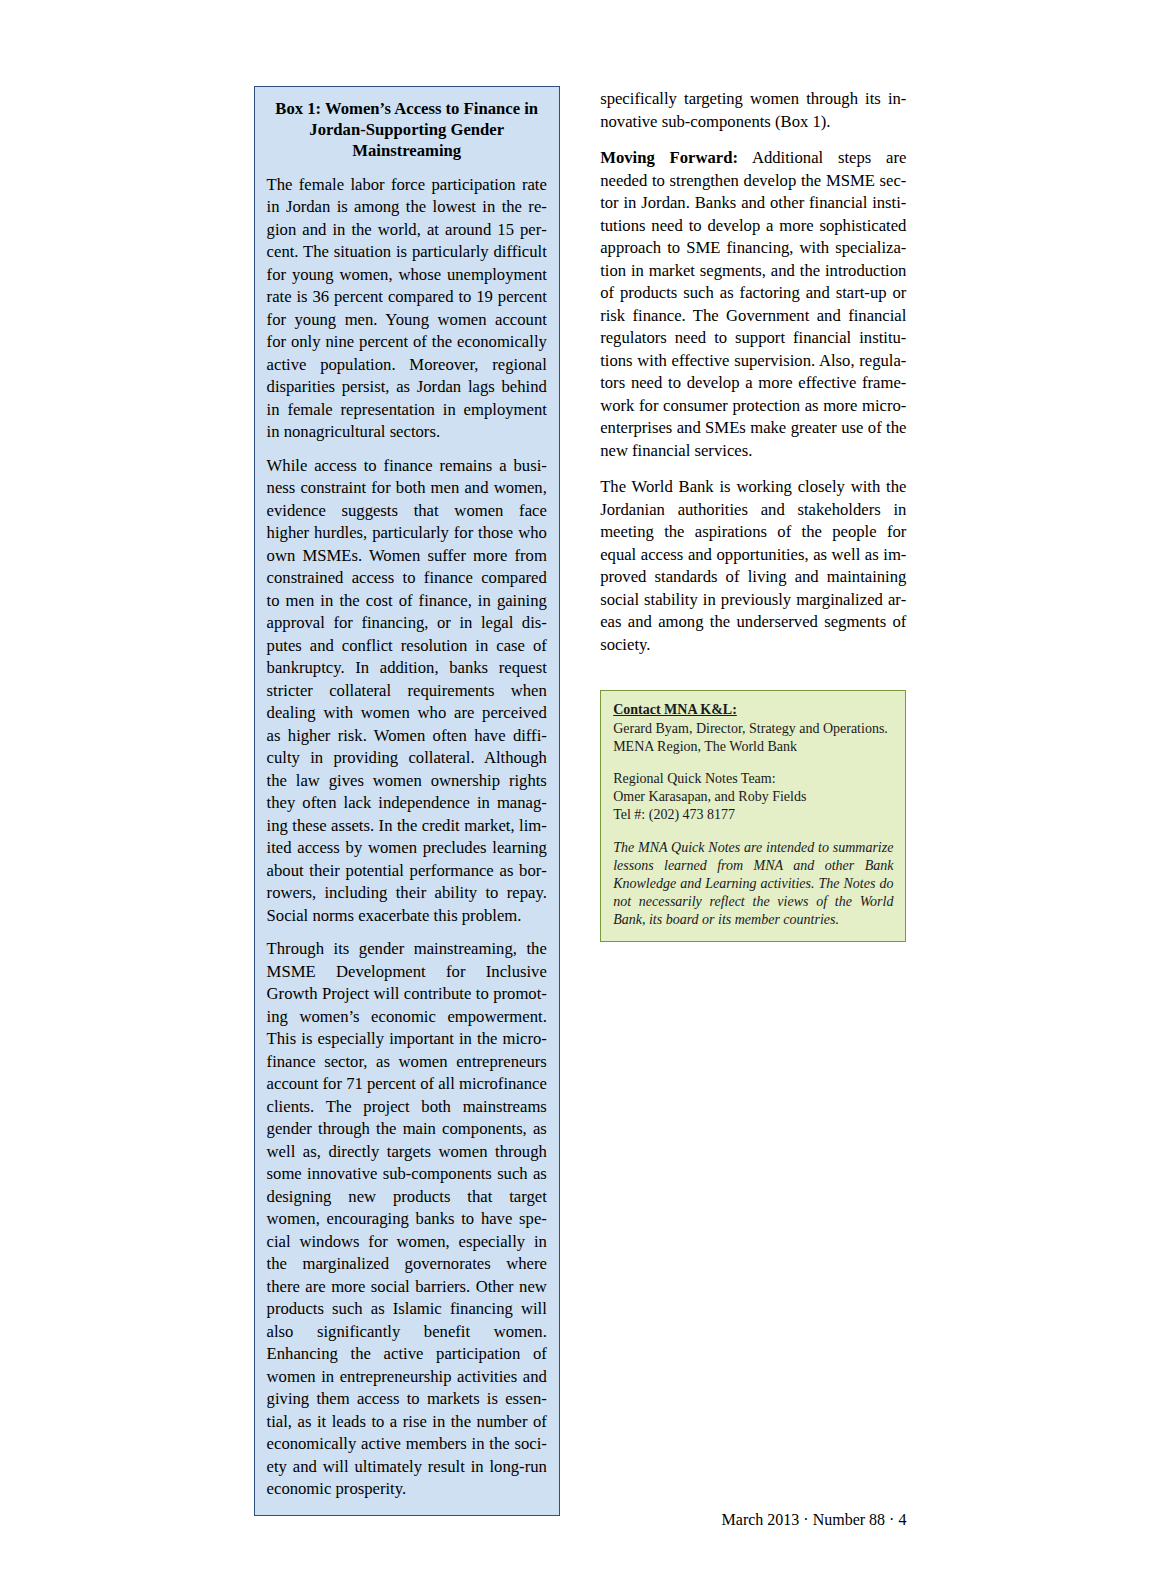Box 1: Women’s Access to Finance in Jordan-Supporting Gender Mainstreaming
The female labor force participation rate in Jordan is among the lowest in the region and in the world, at around 15 percent. The situation is particularly difficult for young women, whose unemployment rate is 36 percent compared to 19 percent for young men. Young women account for only nine percent of the economically active population. Moreover, regional disparities persist, as Jordan lags behind in female representation in employment in nonagricultural sectors.
While access to finance remains a business constraint for both men and women, evidence suggests that women face higher hurdles, particularly for those who own MSMEs. Women suffer more from constrained access to finance compared to men in the cost of finance, in gaining approval for financing, or in legal disputes and conflict resolution in case of bankruptcy. In addition, banks request stricter collateral requirements when dealing with women who are perceived as higher risk. Women often have difficulty in providing collateral. Although the law gives women ownership rights they often lack independence in managing these assets. In the credit market, limited access by women precludes learning about their potential performance as borrowers, including their ability to repay. Social norms exacerbate this problem.
Through its gender mainstreaming, the MSME Development for Inclusive Growth Project will contribute to promoting women’s economic empowerment. This is especially important in the microfinance sector, as women entrepreneurs account for 71 percent of all microfinance clients. The project both mainstreams gender through the main components, as well as, directly targets women through some innovative sub-components such as designing new products that target women, encouraging banks to have special windows for women, especially in the marginalized governorates where there are more social barriers. Other new products such as Islamic financing will also significantly benefit women. Enhancing the active participation of women in entrepreneurship activities and giving them access to markets is essential, as it leads to a rise in the number of economically active members in the society and will ultimately result in long-run economic prosperity.
specifically targeting women through its innovative sub-components (Box 1).
Moving Forward: Additional steps are needed to strengthen develop the MSME sector in Jordan. Banks and other financial institutions need to develop a more sophisticated approach to SME financing, with specialization in market segments, and the introduction of products such as factoring and start-up or risk finance. The Government and financial regulators need to support financial institutions with effective supervision. Also, regulators need to develop a more effective framework for consumer protection as more microenterprises and SMEs make greater use of the new financial services.
The World Bank is working closely with the Jordanian authorities and stakeholders in meeting the aspirations of the people for equal access and opportunities, as well as improved standards of living and maintaining social stability in previously marginalized areas and among the underserved segments of society.
Contact MNA K&L:
Gerard Byam, Director, Strategy and Operations.
MENA Region, The World Bank
Regional Quick Notes Team:
Omer Karasapan, and Roby Fields
Tel #: (202) 473 8177
The MNA Quick Notes are intended to summarize lessons learned from MNA and other Bank Knowledge and Learning activities. The Notes do not necessarily reflect the views of the World Bank, its board or its member countries.
March 2013 · Number 88 · 4